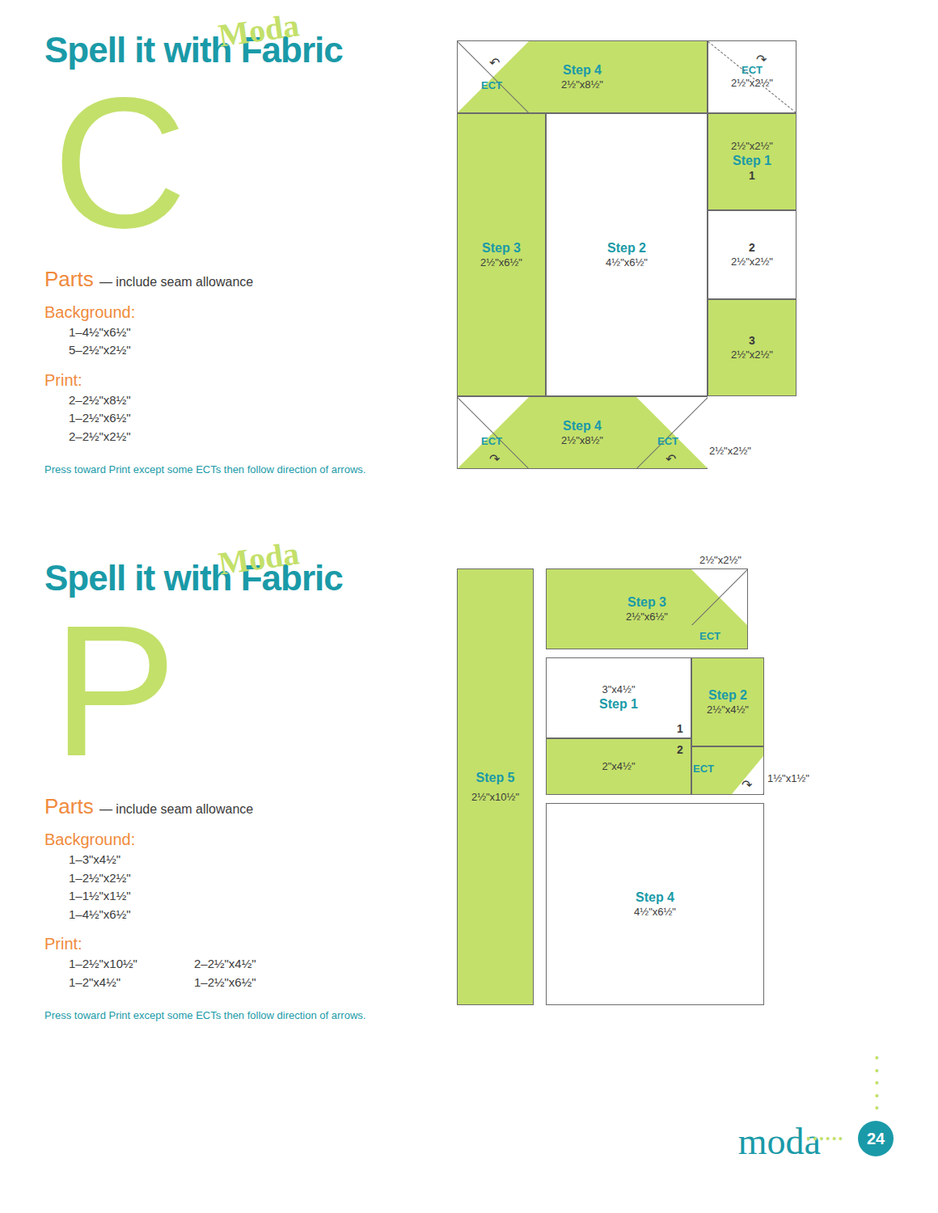Spell it with Fabric
Moda
C
Parts — include seam allowance
Background:
1–4½"x6½"
5–2½"x2½"
Print:
2–2½"x8½"
1–2½"x6½"
2–2½"x2½"
Press toward Print except some ECTs then follow direction of arrows.
Step 4
2½"x8½"
ECT
↶
ECT
2½"x2½"
↷
Step 3
2½"x6½"
Step 2
4½"x6½"
2½"x2½"
Step 1
1
2
2½"x2½"
3
2½"x2½"
Step 4
2½"x8½"
ECT
↷
ECT
↶
2½"x2½"
Spell it with Fabric
Moda
P
Parts — include seam allowance
Background:
1–3"x4½"
1–2½"x2½"
1–1½"x1½"
1–4½"x6½"
Print:
1–2½"x10½"
1–2"x4½"
2–2½"x4½"
1–2½"x6½"
Press toward Print except some ECTs then follow direction of arrows.
Step 5
2½"x10½"
Step 3
2½"x6½"
2½"x2½"
ECT
3"x4½"
Step 1
1
2"x4½"
2
Step 2
2½"x4½"
ECT
1½"x1½"
↷
Step 4
4½"x6½"
•
•
•
•
•
moda
••••••
24